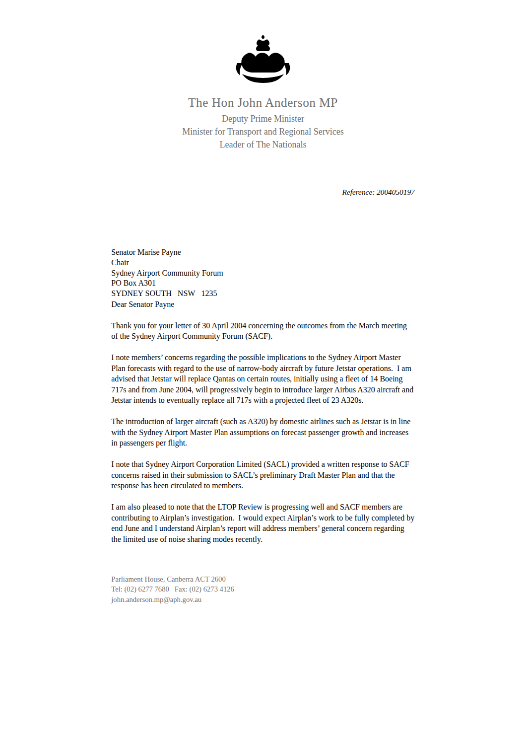The Hon John Anderson MP
Deputy Prime Minister
Minister for Transport and Regional Services
Leader of The Nationals
Reference: 2004050197
Senator Marise Payne
Chair
Sydney Airport Community Forum
PO Box A301
SYDNEY SOUTH NSW 1235
Dear Senator Payne
Thank you for your letter of 30 April 2004 concerning the outcomes from the March meeting of the Sydney Airport Community Forum (SACF).
I note members’ concerns regarding the possible implications to the Sydney Airport Master Plan forecasts with regard to the use of narrow-body aircraft by future Jetstar operations. I am advised that Jetstar will replace Qantas on certain routes, initially using a fleet of 14 Boeing 717s and from June 2004, will progressively begin to introduce larger Airbus A320 aircraft and Jetstar intends to eventually replace all 717s with a projected fleet of 23 A320s.
The introduction of larger aircraft (such as A320) by domestic airlines such as Jetstar is in line with the Sydney Airport Master Plan assumptions on forecast passenger growth and increases in passengers per flight.
I note that Sydney Airport Corporation Limited (SACL) provided a written response to SACF concerns raised in their submission to SACL’s preliminary Draft Master Plan and that the response has been circulated to members.
I am also pleased to note that the LTOP Review is progressing well and SACF members are contributing to Airplan’s investigation. I would expect Airplan’s work to be fully completed by end June and I understand Airplan’s report will address members’ general concern regarding the limited use of noise sharing modes recently.
Parliament House, Canberra ACT 2600
Tel: (02) 6277 7680 Fax: (02) 6273 4126
john.anderson.mp@aph.gov.au